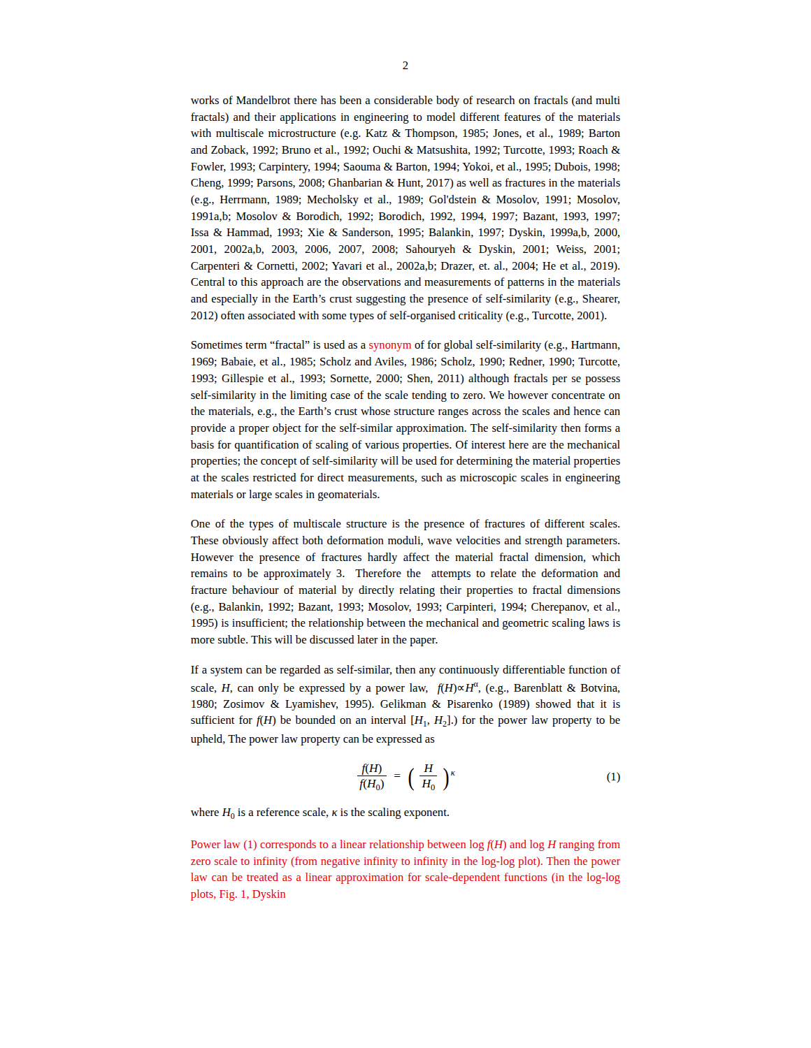2
works of Mandelbrot there has been a considerable body of research on fractals (and multi fractals) and their applications in engineering to model different features of the materials with multiscale microstructure (e.g. Katz & Thompson, 1985; Jones, et al., 1989; Barton and Zoback, 1992; Bruno et al., 1992; Ouchi & Matsushita, 1992; Turcotte, 1993; Roach & Fowler, 1993; Carpintery, 1994; Saouma & Barton, 1994; Yokoi, et al., 1995; Dubois, 1998; Cheng, 1999; Parsons, 2008; Ghanbarian & Hunt, 2017) as well as fractures in the materials (e.g., Herrmann, 1989; Mecholsky et al., 1989; Gol'dstein & Mosolov, 1991; Mosolov, 1991a,b; Mosolov & Borodich, 1992; Borodich, 1992, 1994, 1997; Bazant, 1993, 1997; Issa & Hammad, 1993; Xie & Sanderson, 1995; Balankin, 1997; Dyskin, 1999a,b, 2000, 2001, 2002a,b, 2003, 2006, 2007, 2008; Sahouryeh & Dyskin, 2001; Weiss, 2001; Carpenteri & Cornetti, 2002; Yavari et al., 2002a,b; Drazer, et. al., 2004; He et al., 2019). Central to this approach are the observations and measurements of patterns in the materials and especially in the Earth’s crust suggesting the presence of self-similarity (e.g., Shearer, 2012) often associated with some types of self-organised criticality (e.g., Turcotte, 2001).
Sometimes term “fractal” is used as a synonym of for global self-similarity (e.g., Hartmann, 1969; Babaie, et al., 1985; Scholz and Aviles, 1986; Scholz, 1990; Redner, 1990; Turcotte, 1993; Gillespie et al., 1993; Sornette, 2000; Shen, 2011) although fractals per se possess self-similarity in the limiting case of the scale tending to zero. We however concentrate on the materials, e.g., the Earth’s crust whose structure ranges across the scales and hence can provide a proper object for the self-similar approximation. The self-similarity then forms a basis for quantification of scaling of various properties. Of interest here are the mechanical properties; the concept of self-similarity will be used for determining the material properties at the scales restricted for direct measurements, such as microscopic scales in engineering materials or large scales in geomaterials.
One of the types of multiscale structure is the presence of fractures of different scales. These obviously affect both deformation moduli, wave velocities and strength parameters. However the presence of fractures hardly affect the material fractal dimension, which remains to be approximately 3. Therefore the attempts to relate the deformation and fracture behaviour of material by directly relating their properties to fractal dimensions (e.g., Balankin, 1992; Bazant, 1993; Mosolov, 1993; Carpinteri, 1994; Cherepanov, et al., 1995) is insufficient; the relationship between the mechanical and geometric scaling laws is more subtle. This will be discussed later in the paper.
If a system can be regarded as self-similar, then any continuously differentiable function of scale, H, can only be expressed by a power law, f(H)∝Hα, (e.g., Barenblatt & Botvina, 1980; Zosimov & Lyamishev, 1995). Gelikman & Pisarenko (1989) showed that it is sufficient for f(H) be bounded on an interval [H1, H2].) for the power law property to be upheld, The power law property can be expressed as
f(H) f(H0) = ( H H0 ) κ (1)
where H0 is a reference scale, κ is the scaling exponent.
Power law (1) corresponds to a linear relationship between log f(H) and log H ranging from zero scale to infinity (from negative infinity to infinity in the log-log plot). Then the power law can be treated as a linear approximation for scale-dependent functions (in the log-log plots, Fig. 1, Dyskin